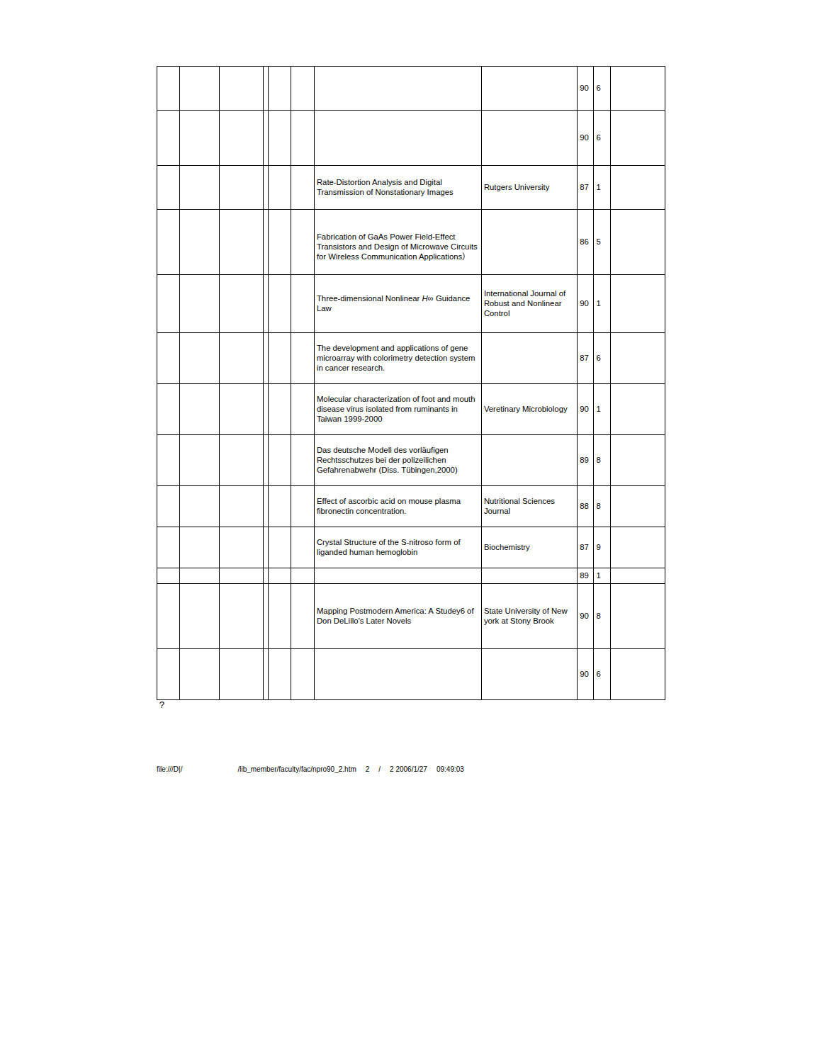| | | | | | | | | 90 | 6 | |
| | | | | | | | | 90 | 6 | |
| | | | | | | Rate-Distortion Analysis and Digital Transmission of Nonstationary Images | Rutgers University | 87 | 1 | |
| | | | | | | Fabrication of GaAs Power Field-Effect Transistors and Design of Microwave Circuits for Wireless Communication Applications） | | 86 | 5 | |
| | | | | | | Three-dimensional Nonlinear H ∞ Guidance Law | International Journal of Robust and Nonlinear Control | 90 | 1 | |
| | | | | | | The development and applications of gene microarray with colorimetry detection system in cancer research. | | 87 | 6 | |
| | | | | | | Molecular characterization of foot and mouth disease virus isolated from ruminants in Taiwan 1999-2000 | Veretinary Microbiology | 90 | 1 | |
| | | | | | | Das deutsche Modell des vorläufigen Rechtsschutzes bei der polizeilichen Gefahrenabwehr (Diss. Tübingen,2000) | | 89 | 8 | |
| | | | | | | Effect of ascorbic acid on mouse plasma fibronectin concentration. | Nutritional Sciences Journal | 88 | 8 | |
| | | | | | | Crystal Structure of the S-nitroso form of liganded human hemoglobin | Biochemistry | 87 | 9 | |
| | | | | | | | | 89 | 1 | |
| | | | | | | Mapping Postmodern America: A Studey6 of Don DeLillo’s Later Novels | State University of New york at Stony Brook | 90 | 8 | |
| | | | | | | | | 90 | 6 | |
?
file:///D|/　　　　　　 /lib_member/faculty/fac/npro90_2.htm　 2　 /　 2 2006/1/27　 09:49:03